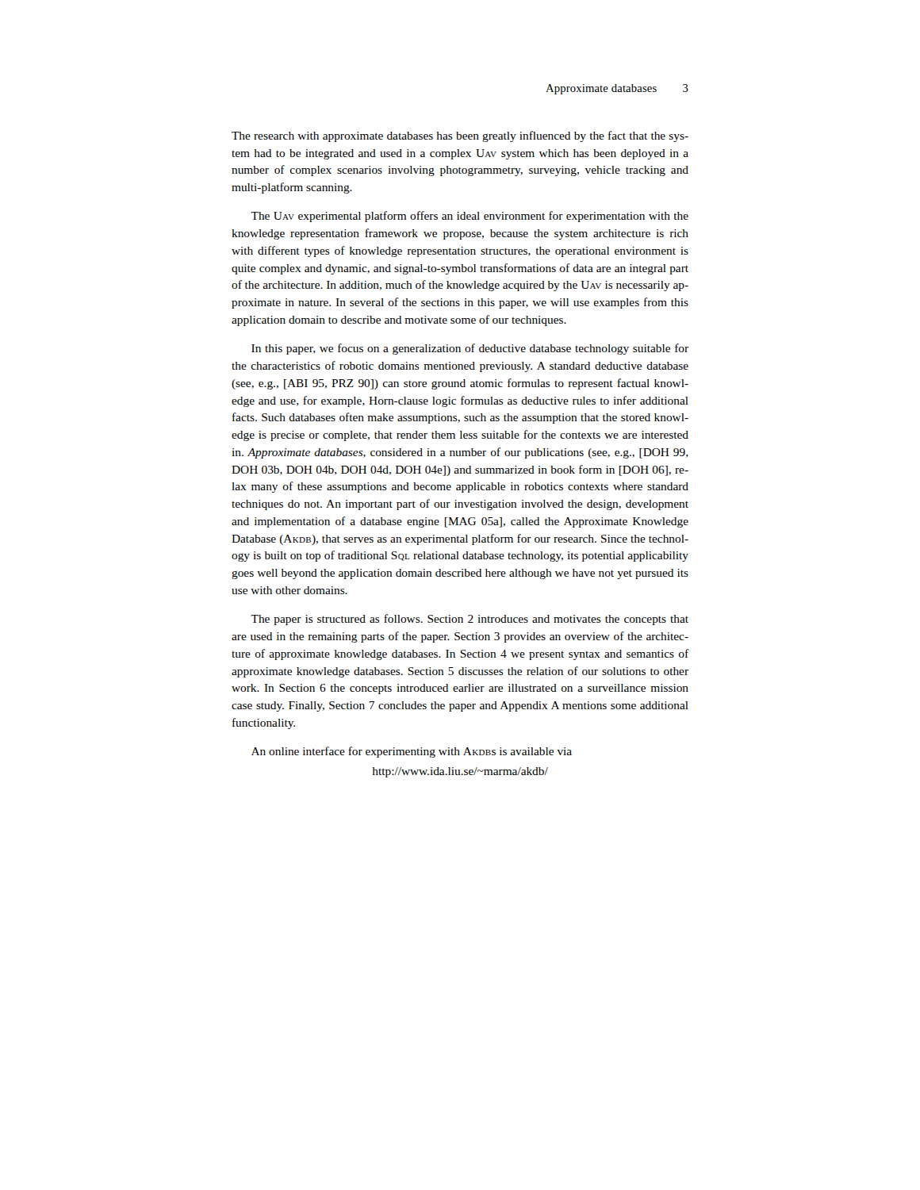Approximate databases3
The research with approximate databases has been greatly influenced by the fact that the system had to be integrated and used in a complex Uav system which has been deployed in a number of complex scenarios involving photogrammetry, surveying, vehicle tracking and multi-platform scanning.
The Uav experimental platform offers an ideal environment for experimentation with the knowledge representation framework we propose, because the system architecture is rich with different types of knowledge representation structures, the operational environment is quite complex and dynamic, and signal-to-symbol transformations of data are an integral part of the architecture. In addition, much of the knowledge acquired by the Uav is necessarily approximate in nature. In several of the sections in this paper, we will use examples from this application domain to describe and motivate some of our techniques.
In this paper, we focus on a generalization of deductive database technology suitable for the characteristics of robotic domains mentioned previously. A standard deductive database (see, e.g., [ABI 95, PRZ 90]) can store ground atomic formulas to represent factual knowledge and use, for example, Horn-clause logic formulas as deductive rules to infer additional facts. Such databases often make assumptions, such as the assumption that the stored knowledge is precise or complete, that render them less suitable for the contexts we are interested in. Approximate databases, considered in a number of our publications (see, e.g., [DOH 99, DOH 03b, DOH 04b, DOH 04d, DOH 04e]) and summarized in book form in [DOH 06], relax many of these assumptions and become applicable in robotics contexts where standard techniques do not. An important part of our investigation involved the design, development and implementation of a database engine [MAG 05a], called the Approximate Knowledge Database (Akdb), that serves as an experimental platform for our research. Since the technology is built on top of traditional Sql relational database technology, its potential applicability goes well beyond the application domain described here although we have not yet pursued its use with other domains.
The paper is structured as follows. Section 2 introduces and motivates the concepts that are used in the remaining parts of the paper. Section 3 provides an overview of the architecture of approximate knowledge databases. In Section 4 we present syntax and semantics of approximate knowledge databases. Section 5 discusses the relation of our solutions to other work. In Section 6 the concepts introduced earlier are illustrated on a surveillance mission case study. Finally, Section 7 concludes the paper and Appendix A mentions some additional functionality.
An online interface for experimenting with Akdbs is available via
http://www.ida.liu.se/~marma/akdb/